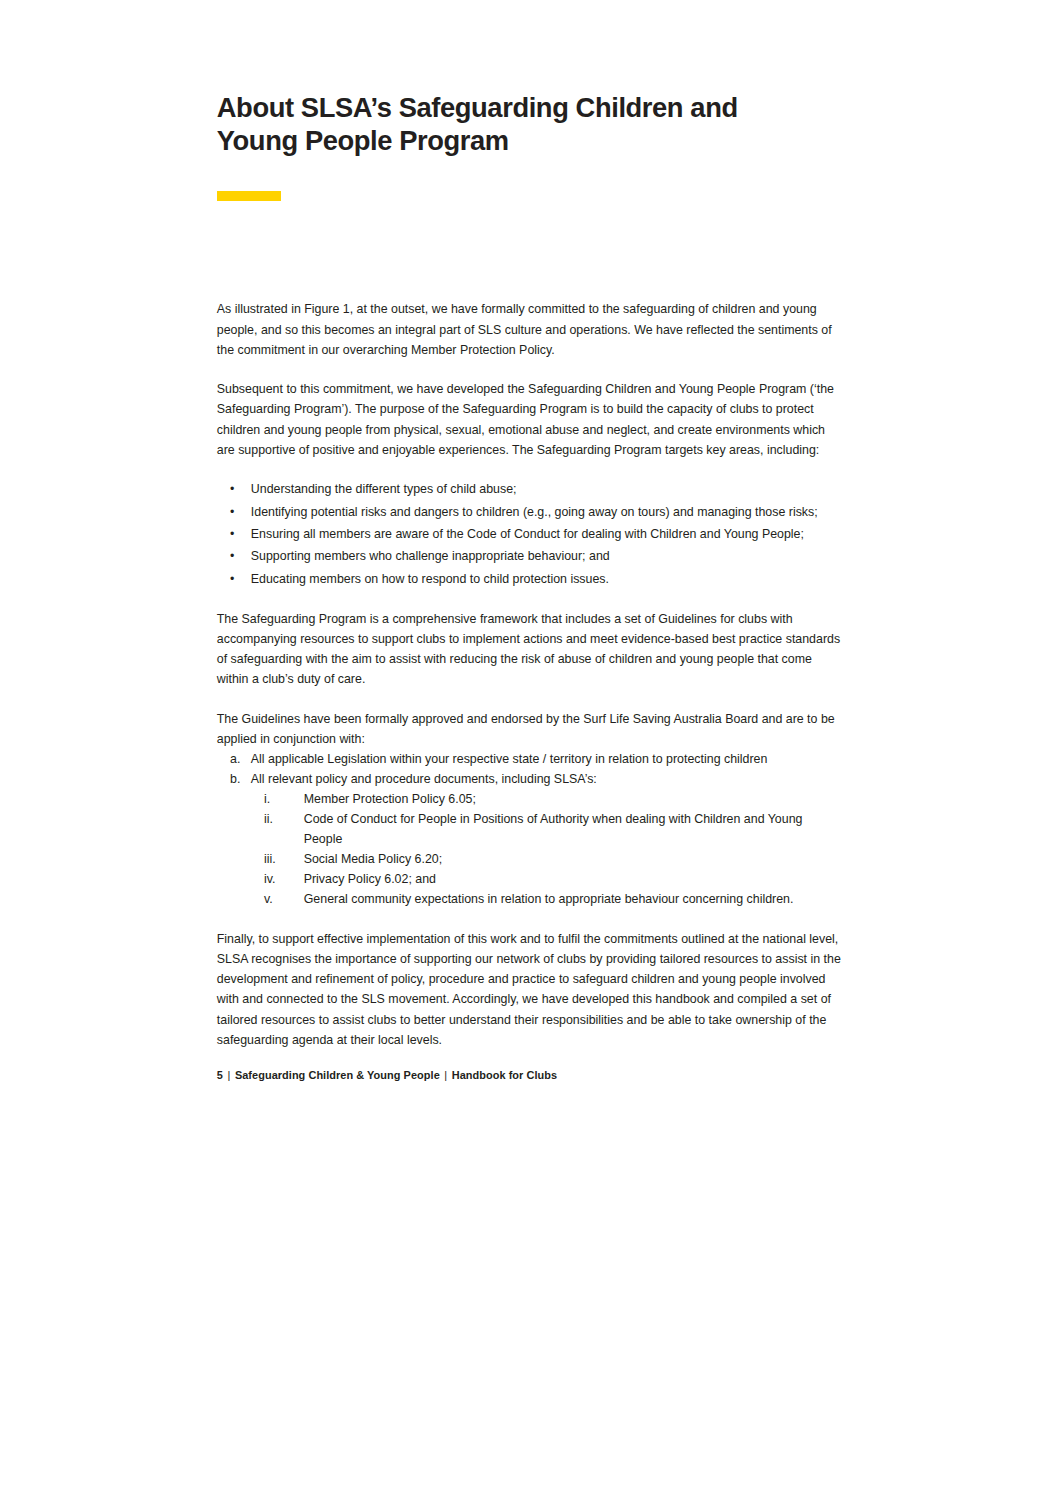About SLSA’s Safeguarding Children and Young People Program
As illustrated in Figure 1, at the outset, we have formally committed to the safeguarding of children and young people, and so this becomes an integral part of SLS culture and operations. We have reflected the sentiments of the commitment in our overarching Member Protection Policy.
Subsequent to this commitment, we have developed the Safeguarding Children and Young People Program (‘the Safeguarding Program’). The purpose of the Safeguarding Program is to build the capacity of clubs to protect children and young people from physical, sexual, emotional abuse and neglect, and create environments which are supportive of positive and enjoyable experiences. The Safeguarding Program targets key areas, including:
Understanding the different types of child abuse;
Identifying potential risks and dangers to children (e.g., going away on tours) and managing those risks;
Ensuring all members are aware of the Code of Conduct for dealing with Children and Young People;
Supporting members who challenge inappropriate behaviour; and
Educating members on how to respond to child protection issues.
The Safeguarding Program is a comprehensive framework that includes a set of Guidelines for clubs with accompanying resources to support clubs to implement actions and meet evidence-based best practice standards of safeguarding with the aim to assist with reducing the risk of abuse of children and young people that come within a club’s duty of care.
The Guidelines have been formally approved and endorsed by the Surf Life Saving Australia Board and are to be applied in conjunction with:
All applicable Legislation within your respective state / territory in relation to protecting children
All relevant policy and procedure documents, including SLSA’s:
Member Protection Policy 6.05;
Code of Conduct for People in Positions of Authority when dealing with Children and Young People
Social Media Policy 6.20;
Privacy Policy 6.02; and
General community expectations in relation to appropriate behaviour concerning children.
Finally, to support effective implementation of this work and to fulfil the commitments outlined at the national level, SLSA recognises the importance of supporting our network of clubs by providing tailored resources to assist in the development and refinement of policy, procedure and practice to safeguard children and young people involved with and connected to the SLS movement. Accordingly, we have developed this handbook and compiled a set of tailored resources to assist clubs to better understand their responsibilities and be able to take ownership of the safeguarding agenda at their local levels.
5|Safeguarding Children & Young People|Handbook for Clubs